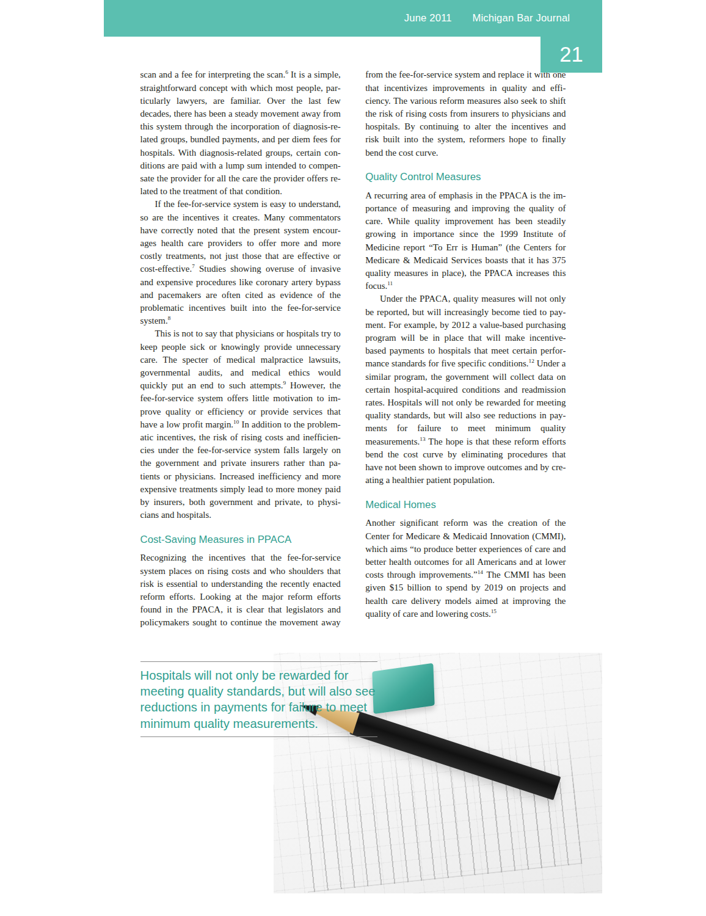June 2011 Michigan Bar Journal
21
scan and a fee for interpreting the scan.6 It is a simple, straightforward concept with which most people, particularly lawyers, are familiar. Over the last few decades, there has been a steady movement away from this system through the incorporation of diagnosis-related groups, bundled payments, and per diem fees for hospitals. With diagnosis-related groups, certain conditions are paid with a lump sum intended to compensate the provider for all the care the provider offers related to the treatment of that condition.
If the fee-for-service system is easy to understand, so are the incentives it creates. Many commentators have correctly noted that the present system encourages health care providers to offer more and more costly treatments, not just those that are effective or cost-effective.7 Studies showing overuse of invasive and expensive procedures like coronary artery bypass and pacemakers are often cited as evidence of the problematic incentives built into the fee-for-service system.8
This is not to say that physicians or hospitals try to keep people sick or knowingly provide unnecessary care. The specter of medical malpractice lawsuits, governmental audits, and medical ethics would quickly put an end to such attempts.9 However, the fee-for-service system offers little motivation to improve quality or efficiency or provide services that have a low profit margin.10 In addition to the problematic incentives, the risk of rising costs and inefficiencies under the fee-for-service system falls largely on the government and private insurers rather than patients or physicians. Increased inefficiency and more expensive treatments simply lead to more money paid by insurers, both government and private, to physicians and hospitals.
Cost-Saving Measures in PPACA
Recognizing the incentives that the fee-for-service system places on rising costs and who shoulders that risk is essential to understanding the recently enacted reform efforts. Looking at the major reform efforts found in the PPACA, it is clear that legislators and policymakers sought to continue the movement away from the fee-for-service system and replace it with one that incentivizes improvements in quality and efficiency. The various reform measures also seek to shift the risk of rising costs from insurers to physicians and hospitals. By continuing to alter the incentives and risk built into the system, reformers hope to finally bend the cost curve.
Quality Control Measures
A recurring area of emphasis in the PPACA is the importance of measuring and improving the quality of care. While quality improvement has been steadily growing in importance since the 1999 Institute of Medicine report “To Err is Human” (the Centers for Medicare & Medicaid Services boasts that it has 375 quality measures in place), the PPACA increases this focus.11
Under the PPACA, quality measures will not only be reported, but will increasingly become tied to payment. For example, by 2012 a value-based purchasing program will be in place that will make incentive-based payments to hospitals that meet certain performance standards for five specific conditions.12 Under a similar program, the government will collect data on certain hospital-acquired conditions and readmission rates. Hospitals will not only be rewarded for meeting quality standards, but will also see reductions in payments for failure to meet minimum quality measurements.13 The hope is that these reform efforts bend the cost curve by eliminating procedures that have not been shown to improve outcomes and by creating a healthier patient population.
Medical Homes
Another significant reform was the creation of the Center for Medicare & Medicaid Innovation (CMMI), which aims “to produce better experiences of care and better health outcomes for all Americans and at lower costs through improvements.”14 The CMMI has been given $15 billion to spend by 2019 on projects and health care delivery models aimed at improving the quality of care and lowering costs.15
Hospitals will not only be rewarded for meeting quality standards, but will also see reductions in payments for failure to meet minimum quality measurements.